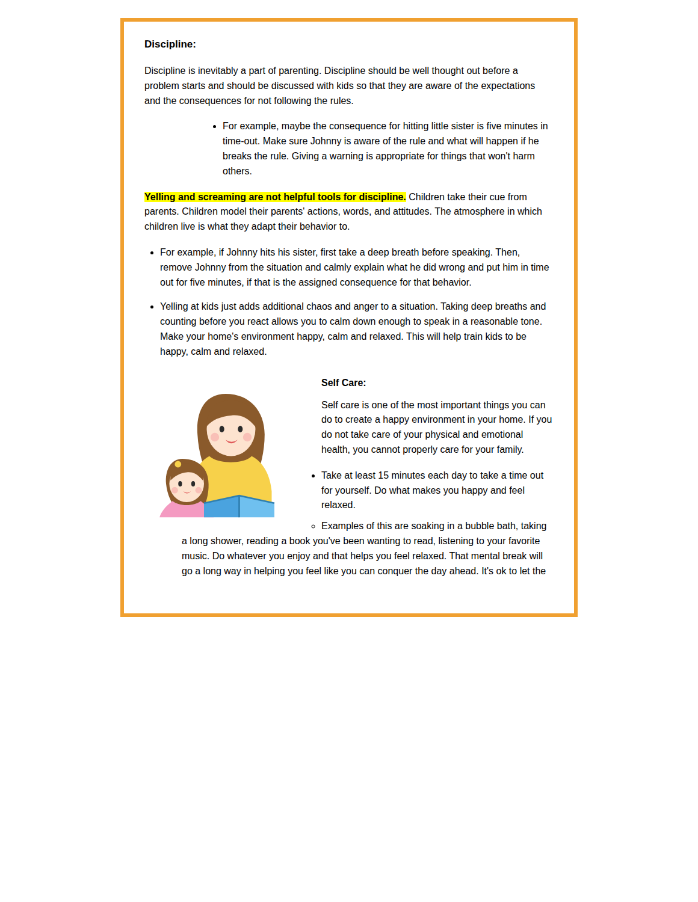Discipline:
Discipline is inevitably a part of parenting. Discipline should be well thought out before a problem starts and should be discussed with kids so that they are aware of the expectations and the consequences for not following the rules.
For example, maybe the consequence for hitting little sister is five minutes in time-out. Make sure Johnny is aware of the rule and what will happen if he breaks the rule. Giving a warning is appropriate for things that won't harm others.
Yelling and screaming are not helpful tools for discipline. Children take their cue from parents. Children model their parents' actions, words, and attitudes. The atmosphere in which children live is what they adapt their behavior to.
For example, if Johnny hits his sister, first take a deep breath before speaking. Then, remove Johnny from the situation and calmly explain what he did wrong and put him in time out for five minutes, if that is the assigned consequence for that behavior.
Yelling at kids just adds additional chaos and anger to a situation. Taking deep breaths and counting before you react allows you to calm down enough to speak in a reasonable tone. Make your home's environment happy, calm and relaxed. This will help train kids to be happy, calm and relaxed.
Mother reading a book with her daughter
Self Care:
Self care is one of the most important things you can do to create a happy environment in your home. If you do not take care of your physical and emotional health, you cannot properly care for your family.
Take at least 15 minutes each day to take a time out for yourself. Do what makes you happy and feel relaxed.
Examples of this are soaking in a bubble bath, taking a long shower, reading a book you've been wanting to read, listening to your favorite music. Do whatever you enjoy and that helps you feel relaxed. That mental break will go a long way in helping you feel like you can conquer the day ahead. It's ok to let the